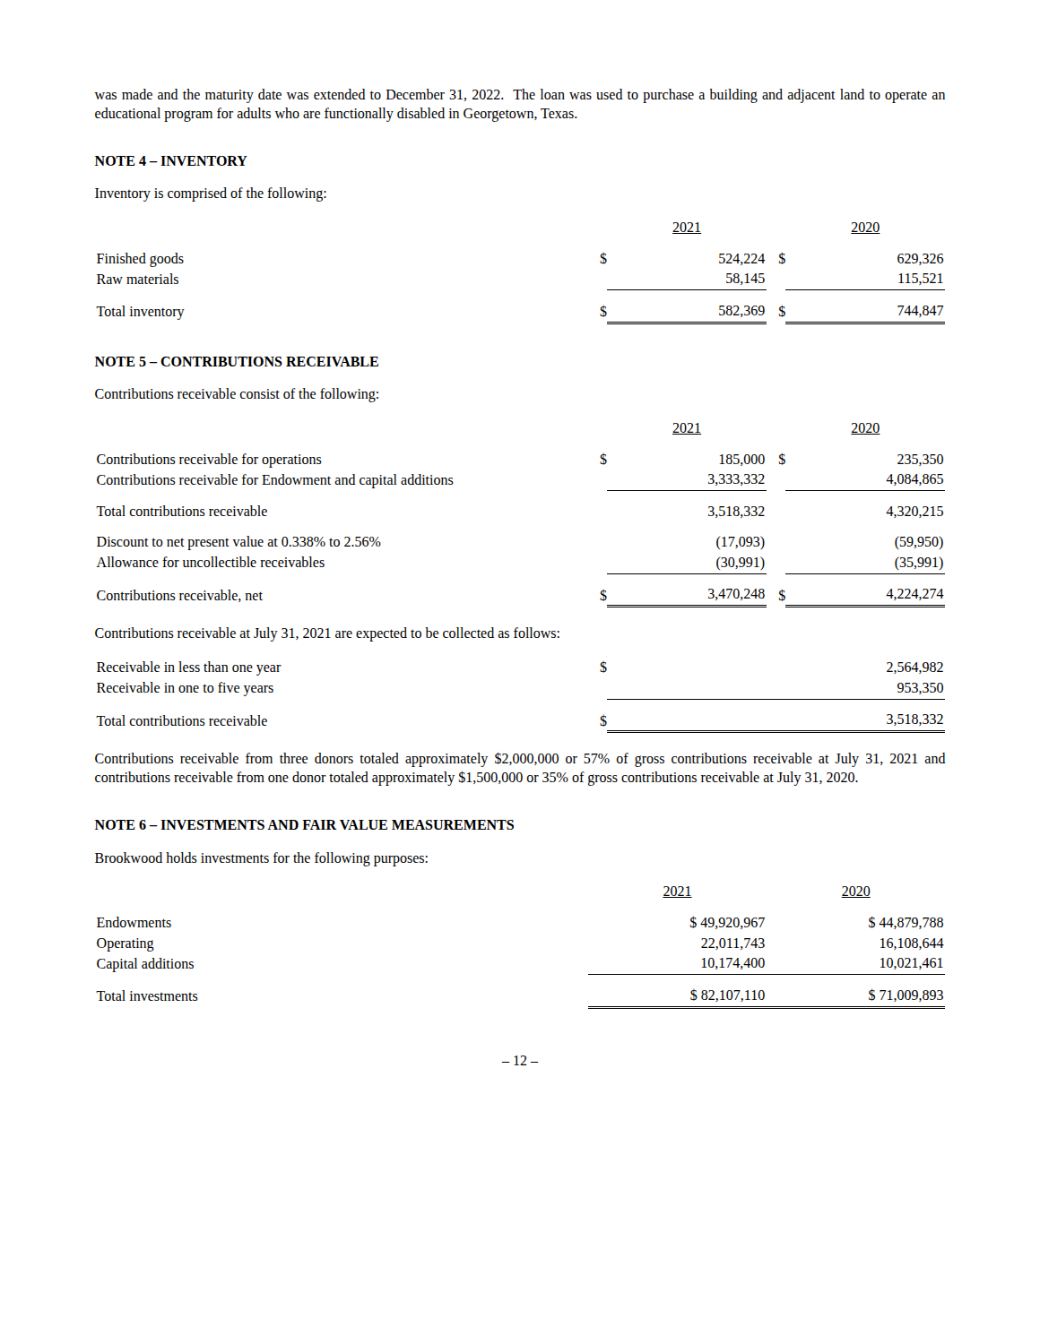was made and the maturity date was extended to December 31, 2022. The loan was used to purchase a building and adjacent land to operate an educational program for adults who are functionally disabled in Georgetown, Texas.
NOTE 4 – INVENTORY
Inventory is comprised of the following:
| | | 2021 | | 2020 |
| Finished goods | $ | 524,224 | $ | 629,326 |
| Raw materials | | 58,145 | | 115,521 |
| Total inventory | $ | 582,369 | $ | 744,847 |
NOTE 5 – CONTRIBUTIONS RECEIVABLE
Contributions receivable consist of the following:
| | | 2021 | | 2020 |
| Contributions receivable for operations | $ | 185,000 | $ | 235,350 |
| Contributions receivable for Endowment and capital additions | | 3,333,332 | | 4,084,865 |
| Total contributions receivable | | 3,518,332 | | 4,320,215 |
| Discount to net present value at 0.338% to 2.56% | | (17,093) | | (59,950) |
| Allowance for uncollectible receivables | | (30,991) | | (35,991) |
| Contributions receivable, net | $ | 3,470,248 | $ | 4,224,274 |
Contributions receivable at July 31, 2021 are expected to be collected as follows:
| Receivable in less than one year | $ | 2,564,982 |
| Receivable in one to five years | | 953,350 |
| Total contributions receivable | $ | 3,518,332 |
Contributions receivable from three donors totaled approximately $2,000,000 or 57% of gross contributions receivable at July 31, 2021 and contributions receivable from one donor totaled approximately $1,500,000 or 35% of gross contributions receivable at July 31, 2020.
NOTE 6 – INVESTMENTS AND FAIR VALUE MEASUREMENTS
Brookwood holds investments for the following purposes:
| | 2021 | 2020 |
| Endowments | $ 49,920,967 | $ 44,879,788 |
| Operating | 22,011,743 | 16,108,644 |
| Capital additions | 10,174,400 | 10,021,461 |
| Total investments | $ 82,107,110 | $ 71,009,893 |
– 12 –